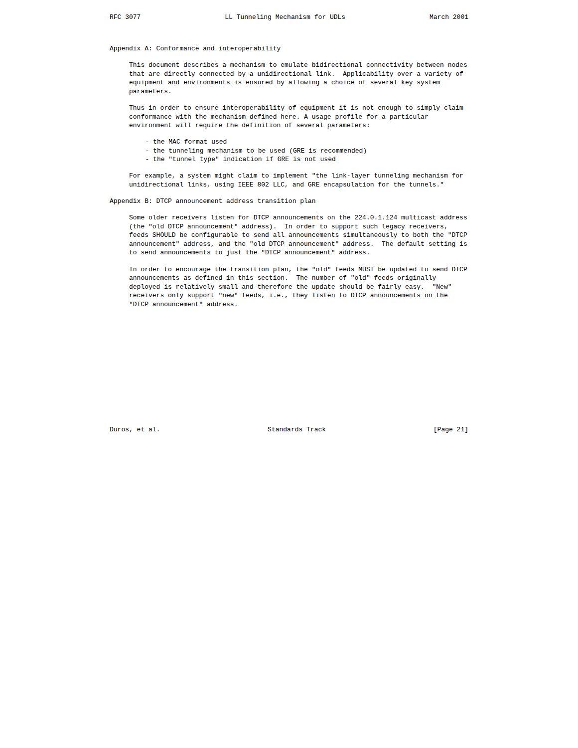RFC 3077 LL Tunneling Mechanism for UDLs March 2001
Appendix A: Conformance and interoperability
This document describes a mechanism to emulate bidirectional connectivity between nodes that are directly connected by a unidirectional link. Applicability over a variety of equipment and environments is ensured by allowing a choice of several key system parameters.
Thus in order to ensure interoperability of equipment it is not enough to simply claim conformance with the mechanism defined here. A usage profile for a particular environment will require the definition of several parameters:
the MAC format used
the tunneling mechanism to be used (GRE is recommended)
the "tunnel type" indication if GRE is not used
For example, a system might claim to implement "the link-layer tunneling mechanism for unidirectional links, using IEEE 802 LLC, and GRE encapsulation for the tunnels."
Appendix B: DTCP announcement address transition plan
Some older receivers listen for DTCP announcements on the 224.0.1.124 multicast address (the "old DTCP announcement" address). In order to support such legacy receivers, feeds SHOULD be configurable to send all announcements simultaneously to both the "DTCP announcement" address, and the "old DTCP announcement" address. The default setting is to send announcements to just the "DTCP announcement" address.
In order to encourage the transition plan, the "old" feeds MUST be updated to send DTCP announcements as defined in this section. The number of "old" feeds originally deployed is relatively small and therefore the update should be fairly easy. "New" receivers only support "new" feeds, i.e., they listen to DTCP announcements on the "DTCP announcement" address.
Duros, et al. Standards Track [Page 21]